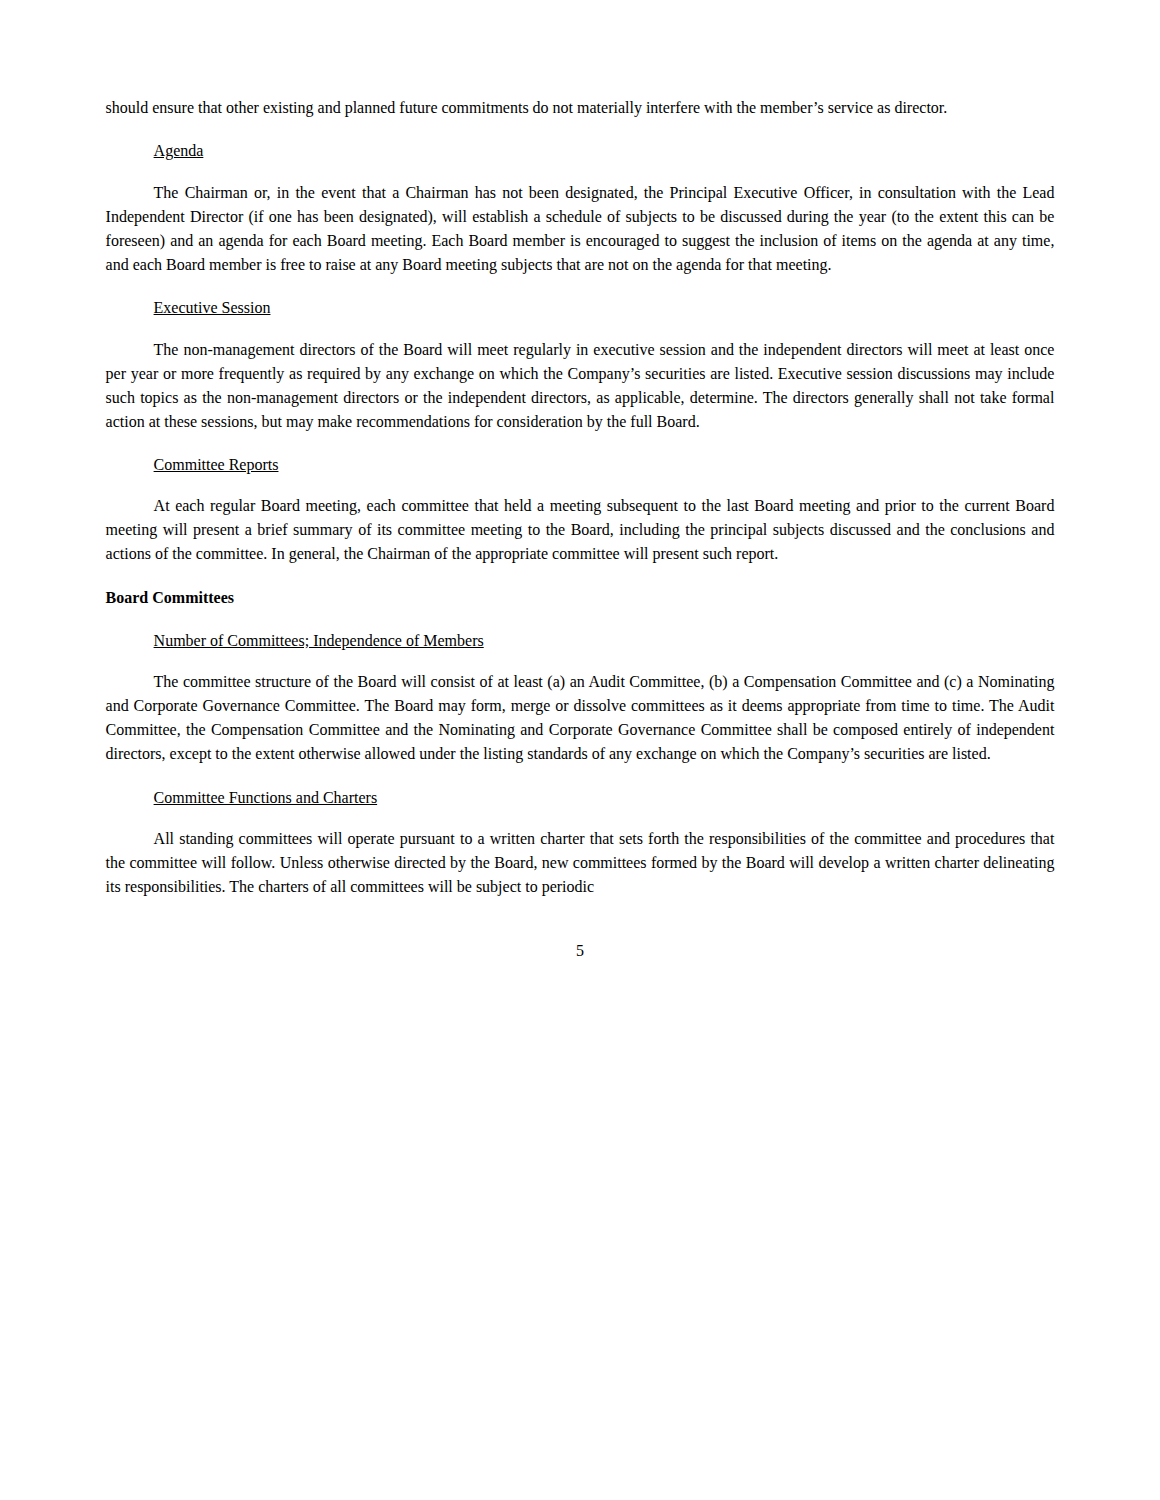should ensure that other existing and planned future commitments do not materially interfere with the member’s service as director.
Agenda
The Chairman or, in the event that a Chairman has not been designated, the Principal Executive Officer, in consultation with the Lead Independent Director (if one has been designated), will establish a schedule of subjects to be discussed during the year (to the extent this can be foreseen) and an agenda for each Board meeting. Each Board member is encouraged to suggest the inclusion of items on the agenda at any time, and each Board member is free to raise at any Board meeting subjects that are not on the agenda for that meeting.
Executive Session
The non-management directors of the Board will meet regularly in executive session and the independent directors will meet at least once per year or more frequently as required by any exchange on which the Company’s securities are listed. Executive session discussions may include such topics as the non-management directors or the independent directors, as applicable, determine. The directors generally shall not take formal action at these sessions, but may make recommendations for consideration by the full Board.
Committee Reports
At each regular Board meeting, each committee that held a meeting subsequent to the last Board meeting and prior to the current Board meeting will present a brief summary of its committee meeting to the Board, including the principal subjects discussed and the conclusions and actions of the committee. In general, the Chairman of the appropriate committee will present such report.
Board Committees
Number of Committees; Independence of Members
The committee structure of the Board will consist of at least (a) an Audit Committee, (b) a Compensation Committee and (c) a Nominating and Corporate Governance Committee. The Board may form, merge or dissolve committees as it deems appropriate from time to time. The Audit Committee, the Compensation Committee and the Nominating and Corporate Governance Committee shall be composed entirely of independent directors, except to the extent otherwise allowed under the listing standards of any exchange on which the Company’s securities are listed.
Committee Functions and Charters
All standing committees will operate pursuant to a written charter that sets forth the responsibilities of the committee and procedures that the committee will follow. Unless otherwise directed by the Board, new committees formed by the Board will develop a written charter delineating its responsibilities. The charters of all committees will be subject to periodic
5